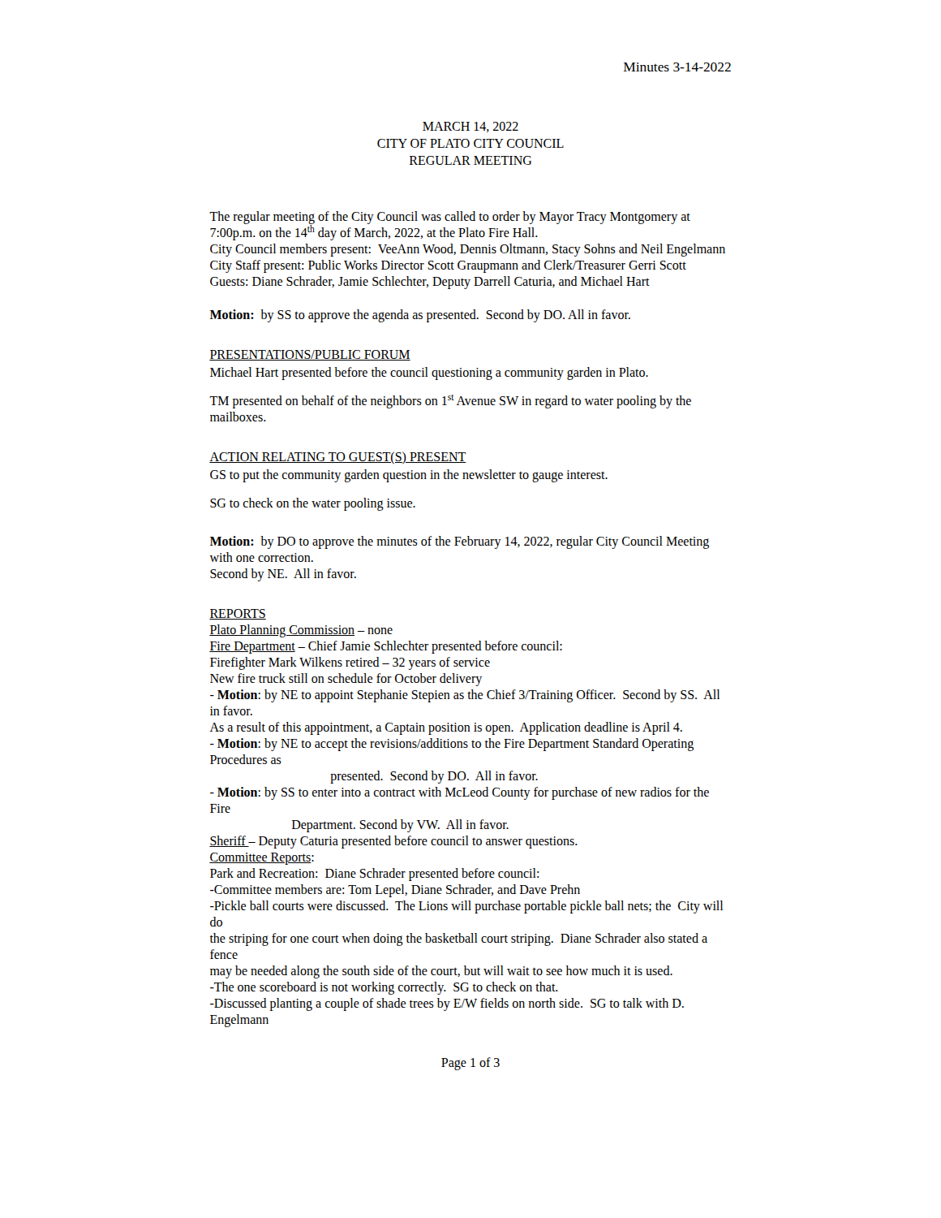Minutes 3-14-2022
MARCH 14, 2022
CITY OF PLATO CITY COUNCIL
REGULAR MEETING
The regular meeting of the City Council was called to order by Mayor Tracy Montgomery at 7:00p.m. on the 14th day of March, 2022, at the Plato Fire Hall.
City Council members present: VeeAnn Wood, Dennis Oltmann, Stacy Sohns and Neil Engelmann
City Staff present: Public Works Director Scott Graupmann and Clerk/Treasurer Gerri Scott
Guests: Diane Schrader, Jamie Schlechter, Deputy Darrell Caturia, and Michael Hart
Motion: by SS to approve the agenda as presented. Second by DO. All in favor.
PRESENTATIONS/PUBLIC FORUM
Michael Hart presented before the council questioning a community garden in Plato.
TM presented on behalf of the neighbors on 1st Avenue SW in regard to water pooling by the mailboxes.
ACTION RELATING TO GUEST(S) PRESENT
GS to put the community garden question in the newsletter to gauge interest.
SG to check on the water pooling issue.
Motion: by DO to approve the minutes of the February 14, 2022, regular City Council Meeting with one correction.
Second by NE. All in favor.
REPORTS
Plato Planning Commission – none
Fire Department – Chief Jamie Schlechter presented before council:
Firefighter Mark Wilkens retired – 32 years of service
New fire truck still on schedule for October delivery
- Motion: by NE to appoint Stephanie Stepien as the Chief 3/Training Officer. Second by SS. All in favor.
As a result of this appointment, a Captain position is open. Application deadline is April 4.
- Motion: by NE to accept the revisions/additions to the Fire Department Standard Operating Procedures as
presented. Second by DO. All in favor.
- Motion: by SS to enter into a contract with McLeod County for purchase of new radios for the Fire
Department. Second by VW. All in favor.
Sheriff – Deputy Caturia presented before council to answer questions.
Committee Reports:
Park and Recreation: Diane Schrader presented before council:
-Committee members are: Tom Lepel, Diane Schrader, and Dave Prehn
-Pickle ball courts were discussed. The Lions will purchase portable pickle ball nets; the City will do
the striping for one court when doing the basketball court striping. Diane Schrader also stated a fence
may be needed along the south side of the court, but will wait to see how much it is used.
-The one scoreboard is not working correctly. SG to check on that.
-Discussed planting a couple of shade trees by E/W fields on north side. SG to talk with D. Engelmann
Page 1 of 3